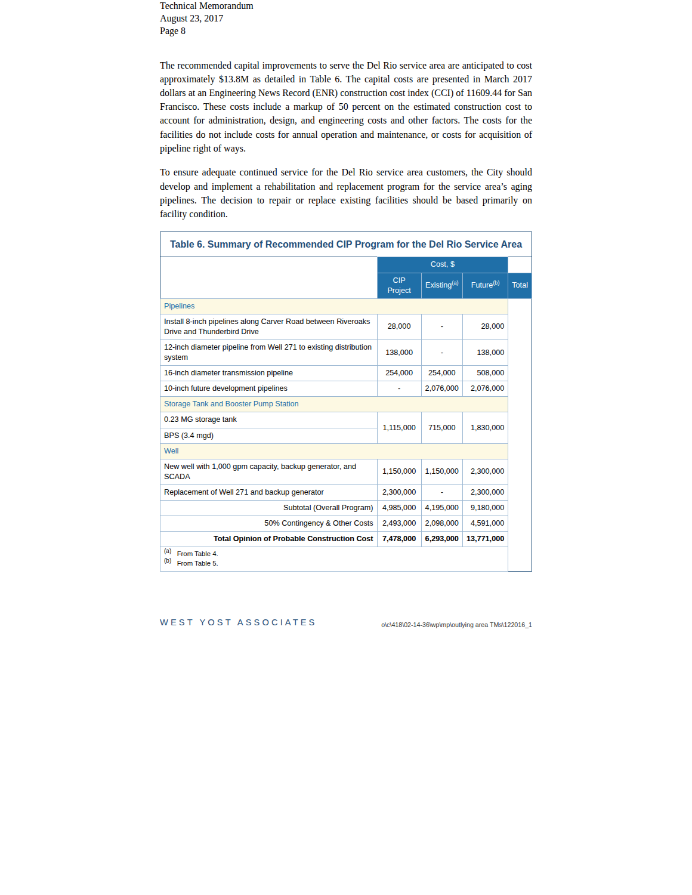Technical Memorandum
August 23, 2017
Page 8
The recommended capital improvements to serve the Del Rio service area are anticipated to cost approximately $13.8M as detailed in Table 6. The capital costs are presented in March 2017 dollars at an Engineering News Record (ENR) construction cost index (CCI) of 11609.44 for San Francisco. These costs include a markup of 50 percent on the estimated construction cost to account for administration, design, and engineering costs and other factors. The costs for the facilities do not include costs for annual operation and maintenance, or costs for acquisition of pipeline right of ways.
To ensure adequate continued service for the Del Rio service area customers, the City should develop and implement a rehabilitation and replacement program for the service area’s aging pipelines. The decision to repair or replace existing facilities should be based primarily on facility condition.
Table 6. Summary of Recommended CIP Program for the Del Rio Service Area
| | Cost, $ |
| --- | --- |
| CIP Project | Existing (a) | Future (b) | Total |
| Pipelines |
| Install 8-inch pipelines along Carver Road between Riveroaks Drive and Thunderbird Drive | 28,000 | - | 28,000 |
| 12-inch diameter pipeline from Well 271 to existing distribution system | 138,000 | - | 138,000 |
| 16-inch diameter transmission pipeline | 254,000 | 254,000 | 508,000 |
| 10-inch future development pipelines | - | 2,076,000 | 2,076,000 |
| Storage Tank and Booster Pump Station |
| 0.23 MG storage tank | 1,115,000 | 715,000 | 1,830,000 |
| BPS (3.4 mgd) |
| Well |
| New well with 1,000 gpm capacity, backup generator, and SCADA | 1,150,000 | 1,150,000 | 2,300,000 |
| Replacement of Well 271 and backup generator | 2,300,000 | - | 2,300,000 |
| Subtotal (Overall Program) | 4,985,000 | 4,195,000 | 9,180,000 |
| 50% Contingency & Other Costs | 2,493,000 | 2,098,000 | 4,591,000 |
| Total Opinion of Probable Construction Cost | 7,478,000 | 6,293,000 | 13,771,000 |
| (a) From Table 4. (b) From Table 5. |
WEST YOST ASSOCIATES
o\c\418\02-14-36\wp\mp\outlying area TMs\122016_1